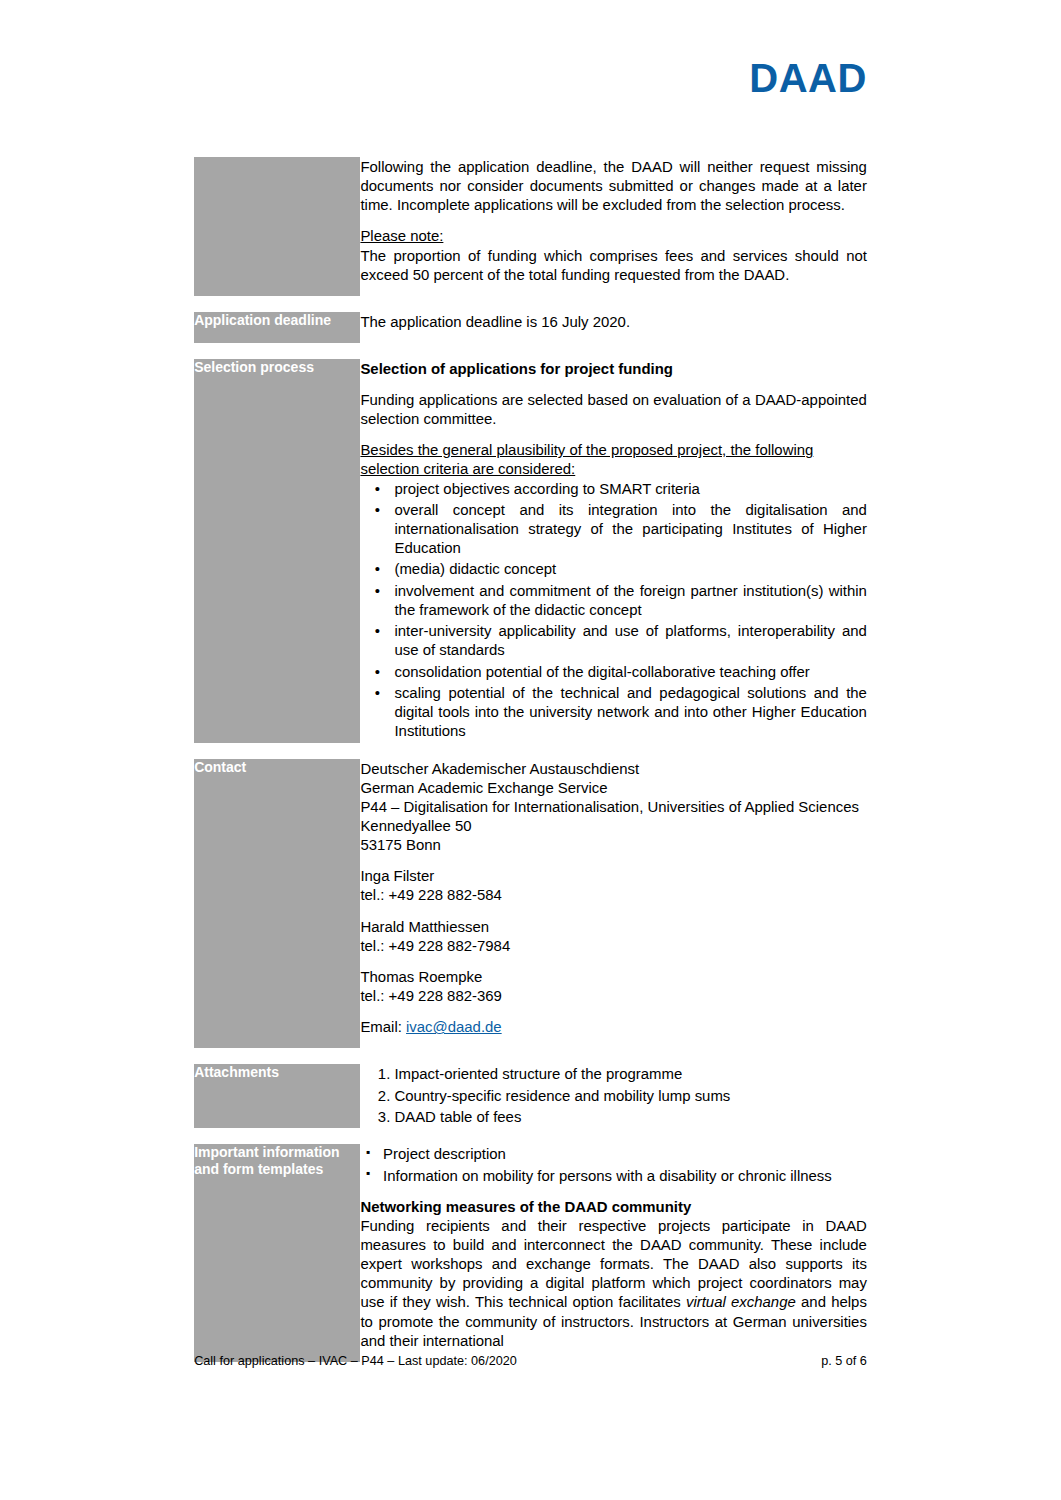DAAD
| | Following the application deadline, the DAAD will neither request missing documents nor consider documents submitted or changes made at a later time. Incomplete applications will be excluded from the selection process. Please note: The proportion of funding which comprises fees and services should not exceed 50 percent of the total funding requested from the DAAD. |
| Application deadline | The application deadline is 16 July 2020. |
| Selection process | Selection of applications for project funding Funding applications are selected based on evaluation of a DAAD-appointed selection committee. Besides the general plausibility of the proposed project, the following selection criteria are considered: project objectives according to SMART criteria overall concept and its integration into the digitalisation and internationalisation strategy of the participating Institutes of Higher Education (media) didactic concept involvement and commitment of the foreign partner institution(s) within the framework of the didactic concept inter-university applicability and use of platforms, interoperability and use of standards consolidation potential of the digital-collaborative teaching offer scaling potential of the technical and pedagogical solutions and the digital tools into the university network and into other Higher Education Institutions |
| Contact | Deutscher Akademischer Austauschdienst German Academic Exchange Service P44 – Digitalisation for Internationalisation, Universities of Applied Sciences Kennedyallee 50 53175 Bonn Inga Filster tel.: +49 228 882-584 Harald Matthiessen tel.: +49 228 882-7984 Thomas Roempke tel.: +49 228 882-369 Email: ivac@daad.de |
| Attachments | Impact-oriented structure of the programme Country-specific residence and mobility lump sums DAAD table of fees |
| Important information and form templates | Project description Information on mobility for persons with a disability or chronic illness Networking measures of the DAAD community Funding recipients and their respective projects participate in DAAD measures to build and interconnect the DAAD community. These include expert workshops and exchange formats. The DAAD also supports its community by providing a digital platform which project coordinators may use if they wish. This technical option facilitates virtual exchange and helps to promote the community of instructors. Instructors at German universities and their international |
Call for applications – IVAC – P44 – Last update: 06/2020 p. 5 of 6